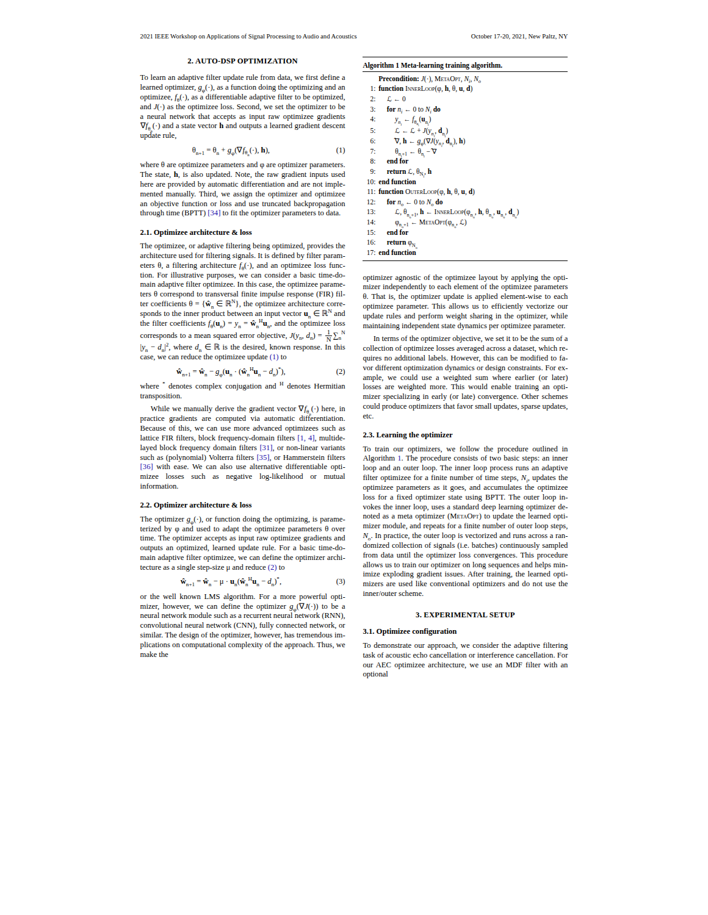2021 IEEE Workshop on Applications of Signal Processing to Audio and Acoustics
October 17-20, 2021, New Paltz, NY
2. AUTO-DSP OPTIMIZATION
To learn an adaptive filter update rule from data, we first define a learned optimizer, gφ(·), as a function doing the optimizing and an optimizee, fθ(·), as a differentiable adaptive filter to be optimized, and J(·) as the optimizee loss. Second, we set the optimizer to be a neural network that accepts as input raw optimizee gradients ∇fθn(·) and a state vector h and outputs a learned gradient descent update rule,
θn+1 = θn + gφ(∇fθn(·), h),
(1)
where θ are optimizee parameters and φ are optimizer parameters. The state, h, is also updated. Note, the raw gradient inputs used here are provided by automatic differentiation and are not implemented manually. Third, we assign the optimizer and optimizee an objective function or loss and use truncated backpropagation through time (BPTT) [34] to fit the optimizer parameters to data.
2.1. Optimizee architecture & loss
The optimizee, or adaptive filtering being optimized, provides the architecture used for filtering signals. It is defined by filter parameters θ, a filtering architecture fθ(·), and an optimizee loss function. For illustrative purposes, we can consider a basic time-domain adaptive filter optimizee. In this case, the optimizee parameters θ correspond to transversal finite impulse response (FIR) filter coefficients θ = {ŵn ∈ ℝN}, the optimizee architecture corresponds to the inner product between an input vector un ∈ ℝN and the filter coefficients fθ(un) = yn = ŵnHun, and the optimizee loss corresponds to a mean squared error objective, J(yn, dn) = 1 N∑nN |yn − dn|2, where dn ∈ ℝ is the desired, known response. In this case, we can reduce the optimizee update (1) to
ŵn+1 = ŵn − gφ(un · (ŵnHun − dn)*),
(2)
where * denotes complex conjugation and H denotes Hermitian transposition.
While we manually derive the gradient vector ∇fθn(·) here, in practice gradients are computed via automatic differentiation. Because of this, we can use more advanced optimizees such as lattice FIR filters, block frequency-domain filters [1, 4], multidelayed block frequency domain filters [31], or non-linear variants such as (polynomial) Volterra filters [35], or Hammerstein filters [36] with ease. We can also use alternative differentiable optimizee losses such as negative log-likelihood or mutual information.
2.2. Optimizer architecture & loss
The optimizer gφ(·), or function doing the optimizing, is parameterized by φ and used to adapt the optimizee parameters θ over time. The optimizer accepts as input raw optimizee gradients and outputs an optimized, learned update rule. For a basic time-domain adaptive filter optimizee, we can define the optimizer architecture as a single step-size μ and reduce (2) to
ŵn+1 = ŵn − μ · un(ŵnHun − dn)*,
(3)
or the well known LMS algorithm. For a more powerful optimizer, however, we can define the optimizer gφ(∇J(·)) to be a neural network module such as a recurrent neural network (RNN), convolutional neural network (CNN), fully connected network, or similar. The design of the optimizer, however, has tremendous implications on computational complexity of the approach. Thus, we make the
Algorithm 1 Meta-learning training algorithm.
Precondition: J(·), MetaOpt, Ni, No
1:
function InnerLoop(φ, h, θ, u, d)
2:
ℒ ← 0
3:
for ni ← 0 to Ni do
4:
yni ← fθni(uni)
5:
ℒ ← ℒ + J(yni, dni)
6:
̂∇, h ← gφ(∇J(yni, dni), h)
7:
θni+1 ← θni − ̂∇
8:
end for
9:
return ℒ, θNi, h
10:
end function
11:
function OuterLoop(φ, h, θ, u, d)
12:
for no ← 0 to No do
13:
ℒ, θno+1, h ← InnerLoop(φno, h, θno, uno, dno)
14:
φno+1 ← MetaOpt(φno, ℒ)
15:
end for
16:
return φNo
17:
end function
optimizer agnostic of the optimizee layout by applying the optimizer independently to each element of the optimizee parameters θ. That is, the optimizer update is applied element-wise to each optimizee parameter. This allows us to efficiently vectorize our update rules and perform weight sharing in the optimizer, while maintaining independent state dynamics per optimizee parameter.
In terms of the optimizer objective, we set it to be the sum of a collection of optimizee losses averaged across a dataset, which requires no additional labels. However, this can be modified to favor different optimization dynamics or design constraints. For example, we could use a weighted sum where earlier (or later) losses are weighted more. This would enable training an optimizer specializing in early (or late) convergence. Other schemes could produce optimizers that favor small updates, sparse updates, etc.
2.3. Learning the optimizer
To train our optimizers, we follow the procedure outlined in Algorithm 1. The procedure consists of two basic steps: an inner loop and an outer loop. The inner loop process runs an adaptive filter optimizee for a finite number of time steps, Ni, updates the optimizee parameters as it goes, and accumulates the optimizee loss for a fixed optimizer state using BPTT. The outer loop invokes the inner loop, uses a standard deep learning optimizer denoted as a meta optimizer (MetaOpt) to update the learned optimizer module, and repeats for a finite number of outer loop steps, No. In practice, the outer loop is vectorized and runs across a randomized collection of signals (i.e. batches) continuously sampled from data until the optimizer loss convergences. This procedure allows us to train our optimizer on long sequences and helps minimize exploding gradient issues. After training, the learned optimizers are used like conventional optimizers and do not use the inner/outer scheme.
3. EXPERIMENTAL SETUP
3.1. Optimizee configuration
To demonstrate our approach, we consider the adaptive filtering task of acoustic echo cancellation or interference cancellation. For our AEC optimizee architecture, we use an MDF filter with an optional